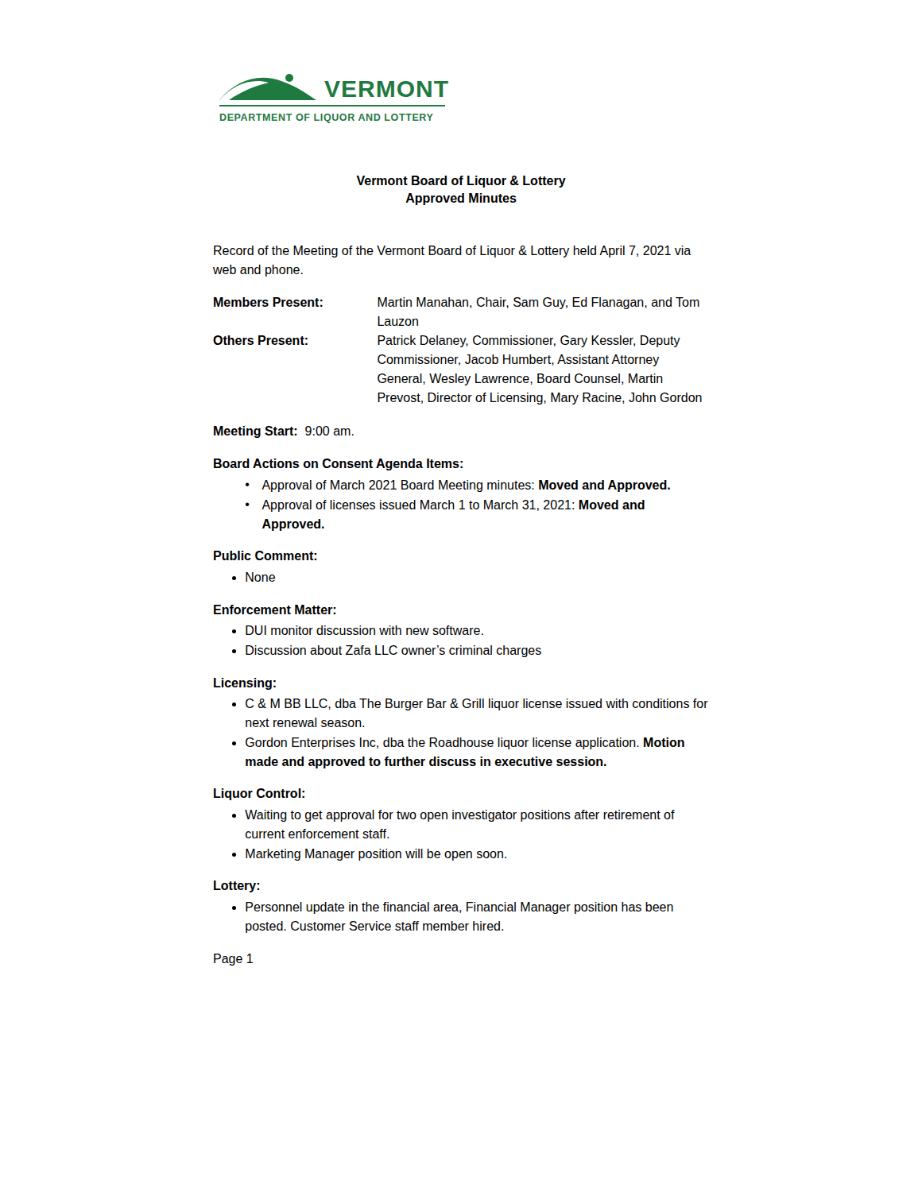VERMONT DEPARTMENT OF LIQUOR AND LOTTERY
Vermont Board of Liquor & Lottery
Approved Minutes
Record of the Meeting of the Vermont Board of Liquor & Lottery held April 7, 2021 via web and phone.
| Members Present: | Martin Manahan, Chair, Sam Guy, Ed Flanagan, and Tom Lauzon |
| Others Present: | Patrick Delaney, Commissioner, Gary Kessler, Deputy Commissioner, Jacob Humbert, Assistant Attorney General, Wesley Lawrence, Board Counsel, Martin Prevost, Director of Licensing, Mary Racine, John Gordon |
Meeting Start: 9:00 am.
Board Actions on Consent Agenda Items:
Approval of March 2021 Board Meeting minutes: Moved and Approved.
Approval of licenses issued March 1 to March 31, 2021: Moved and Approved.
Public Comment:
None
Enforcement Matter:
DUI monitor discussion with new software.
Discussion about Zafa LLC owner’s criminal charges
Licensing:
C & M BB LLC, dba The Burger Bar & Grill liquor license issued with conditions for next renewal season.
Gordon Enterprises Inc, dba the Roadhouse liquor license application. Motion made and approved to further discuss in executive session.
Liquor Control:
Waiting to get approval for two open investigator positions after retirement of current enforcement staff.
Marketing Manager position will be open soon.
Lottery:
Personnel update in the financial area, Financial Manager position has been posted. Customer Service staff member hired.
Page 1